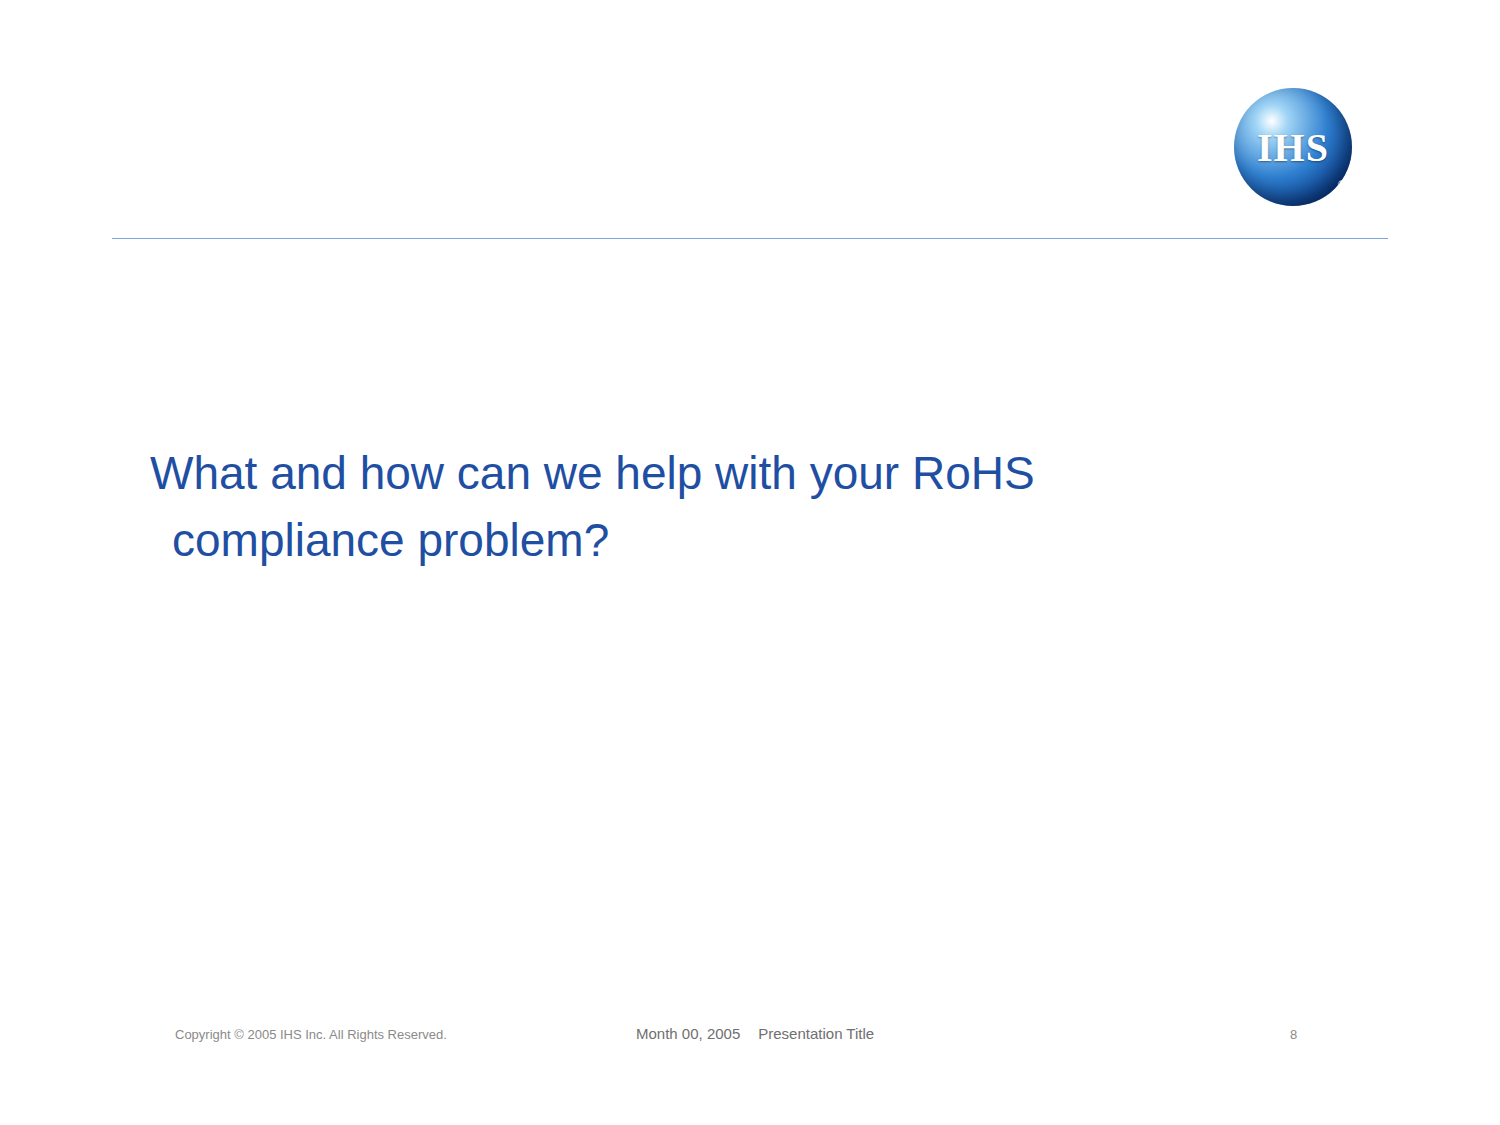IHS ®
What and how can we help with your RoHS compliance problem?
Copyright © 2005 IHS Inc. All Rights Reserved. Month 00, 2005 Presentation Title 8